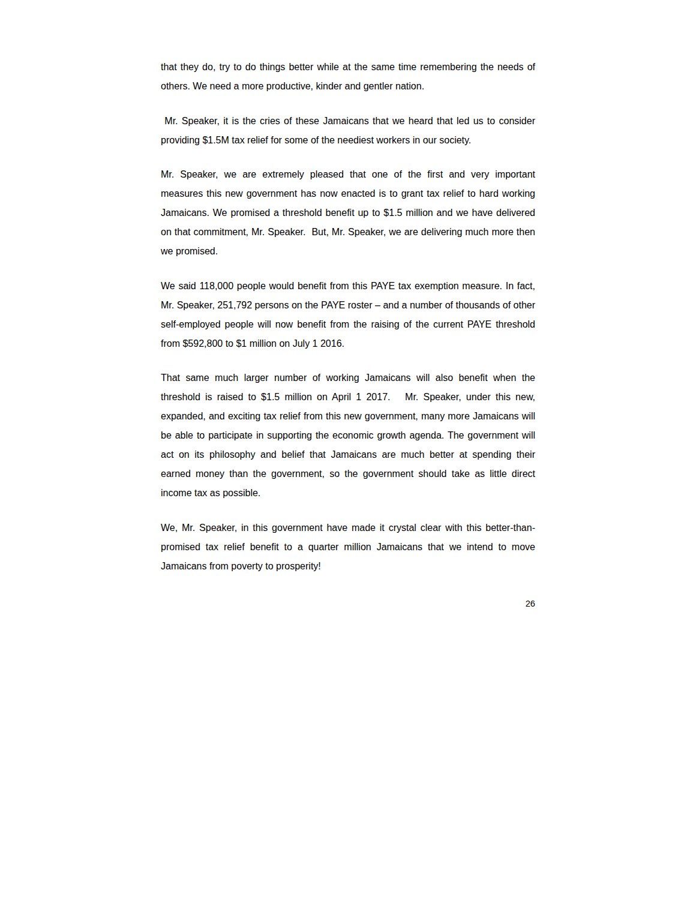that they do, try to do things better while at the same time remembering the needs of others. We need a more productive, kinder and gentler nation.
Mr. Speaker, it is the cries of these Jamaicans that we heard that led us to consider providing $1.5M tax relief for some of the neediest workers in our society.
Mr. Speaker, we are extremely pleased that one of the first and very important measures this new government has now enacted is to grant tax relief to hard working Jamaicans. We promised a threshold benefit up to $1.5 million and we have delivered on that commitment, Mr. Speaker. But, Mr. Speaker, we are delivering much more then we promised.
We said 118,000 people would benefit from this PAYE tax exemption measure. In fact, Mr. Speaker, 251,792 persons on the PAYE roster – and a number of thousands of other self-employed people will now benefit from the raising of the current PAYE threshold from $592,800 to $1 million on July 1 2016.
That same much larger number of working Jamaicans will also benefit when the threshold is raised to $1.5 million on April 1 2017. Mr. Speaker, under this new, expanded, and exciting tax relief from this new government, many more Jamaicans will be able to participate in supporting the economic growth agenda. The government will act on its philosophy and belief that Jamaicans are much better at spending their earned money than the government, so the government should take as little direct income tax as possible.
We, Mr. Speaker, in this government have made it crystal clear with this better-than-promised tax relief benefit to a quarter million Jamaicans that we intend to move Jamaicans from poverty to prosperity!
26